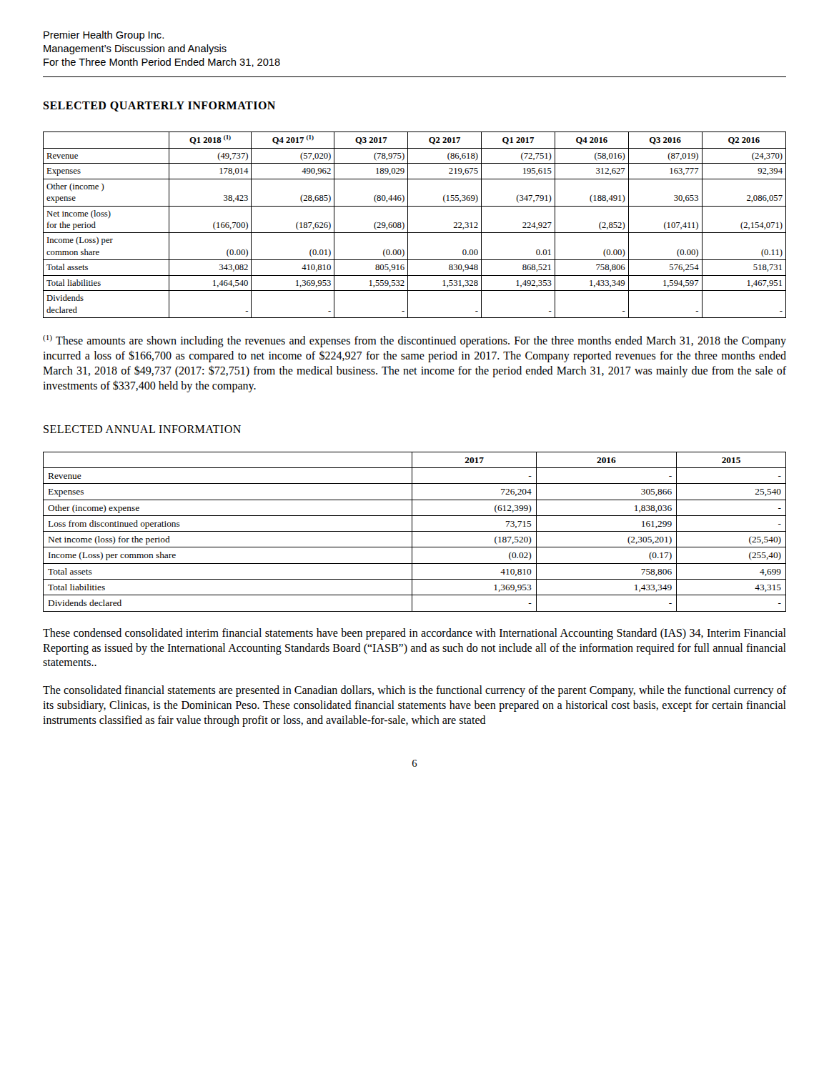Premier Health Group Inc.
Management’s Discussion and Analysis
For the Three Month Period Ended March 31, 2018
SELECTED QUARTERLY INFORMATION
| | Q1 2018 (1) | Q4 2017 (1) | Q3 2017 | Q2 2017 | Q1 2017 | Q4 2016 | Q3 2016 | Q2 2016 |
| --- | --- | --- | --- | --- | --- | --- | --- | --- |
| Revenue | (49,737) | (57,020) | (78,975) | (86,618) | (72,751) | (58,016) | (87,019) | (24,370) |
| Expenses | 178,014 | 490,962 | 189,029 | 219,675 | 195,615 | 312,627 | 163,777 | 92,394 |
| Other (income ) expense | 38,423 | (28,685) | (80,446) | (155,369) | (347,791) | (188,491) | 30,653 | 2,086,057 |
| Net income (loss) for the period | (166,700) | (187,626) | (29,608) | 22,312 | 224,927 | (2,852) | (107,411) | (2,154,071) |
| Income (Loss) per common share | (0.00) | (0.01) | (0.00) | 0.00 | 0.01 | (0.00) | (0.00) | (0.11) |
| Total assets | 343,082 | 410,810 | 805,916 | 830,948 | 868,521 | 758,806 | 576,254 | 518,731 |
| Total liabilities | 1,464,540 | 1,369,953 | 1,559,532 | 1,531,328 | 1,492,353 | 1,433,349 | 1,594,597 | 1,467,951 |
| Dividends declared | - | - | - | - | - | - | - | - |
(1) These amounts are shown including the revenues and expenses from the discontinued operations. For the three months ended March 31, 2018 the Company incurred a loss of $166,700 as compared to net income of $224,927 for the same period in 2017. The Company reported revenues for the three months ended March 31, 2018 of $49,737 (2017: $72,751) from the medical business. The net income for the period ended March 31, 2017 was mainly due from the sale of investments of $337,400 held by the company.
SELECTED ANNUAL INFORMATION
| | 2017 | 2016 | 2015 |
| --- | --- | --- | --- |
| Revenue | - | - | - |
| Expenses | 726,204 | 305,866 | 25,540 |
| Other (income) expense | (612,399) | 1,838,036 | - |
| Loss from discontinued operations | 73,715 | 161,299 | - |
| Net income (loss) for the period | (187,520) | (2,305,201) | (25,540) |
| Income (Loss) per common share | (0.02) | (0.17) | (255,40) |
| Total assets | 410,810 | 758,806 | 4,699 |
| Total liabilities | 1,369,953 | 1,433,349 | 43,315 |
| Dividends declared | - | - | - |
These condensed consolidated interim financial statements have been prepared in accordance with International Accounting Standard (IAS) 34, Interim Financial Reporting as issued by the International Accounting Standards Board (“IASB”) and as such do not include all of the information required for full annual financial statements..
The consolidated financial statements are presented in Canadian dollars, which is the functional currency of the parent Company, while the functional currency of its subsidiary, Clinicas, is the Dominican Peso. These consolidated financial statements have been prepared on a historical cost basis, except for certain financial instruments classified as fair value through profit or loss, and available-for-sale, which are stated
6